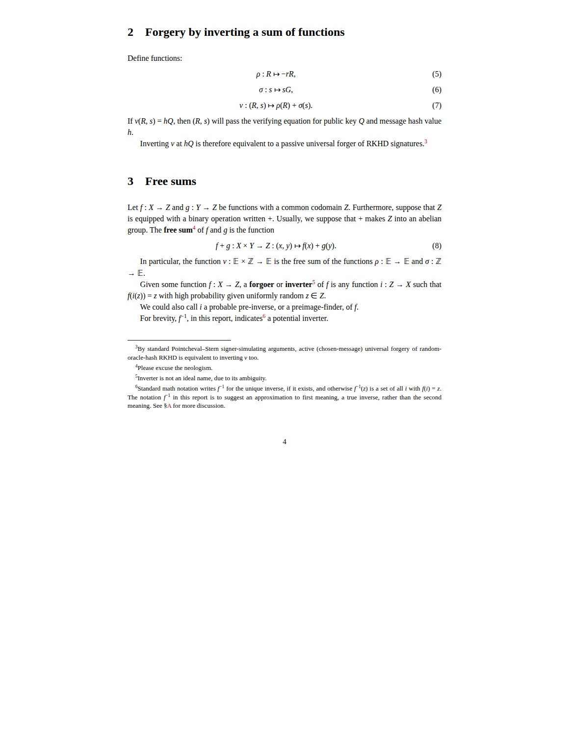2 Forgery by inverting a sum of functions
Define functions:
ρ : R ↦ −rR,
(5)
σ : s ↦ sG,
(6)
ν : (R, s) ↦ ρ(R) + σ(s).
(7)
If ν(R, s) = hQ, then (R, s) will pass the verifying equation for public key Q and message hash value h.
Inverting ν at hQ is therefore equivalent to a passive universal forger of RKHD signatures.3
3 Free sums
Let f : X → Z and g : Y → Z be functions with a common codomain Z. Furthermore, suppose that Z is equipped with a binary operation written +. Usually, we suppose that + makes Z into an abelian group. The free sum4 of f and g is the function
f + g : X × Y → Z : (x, y) ↦ f(x) + g(y).
(8)
In particular, the function ν : 𝔼 × ℤ → 𝔼 is the free sum of the functions ρ : 𝔼 → 𝔼 and σ : ℤ → 𝔼.
Given some function f : X → Z, a forgoer or inverter5 of f is any function i : Z → X such that f(i(z)) = z with high probability given uniformly random z ∈ Z.
We could also call i a probable pre-inverse, or a preimage-finder, of f.
For brevity, f−1, in this report, indicates6 a potential inverter.
3By standard Pointcheval–Stern signer-simulating arguments, active (chosen-message) universal forgery of random-oracle-hash RKHD is equivalent to inverting ν too.
4Please excuse the neologism.
5Inverter is not an ideal name, due to its ambiguity.
6Standard math notation writes f−1 for the unique inverse, if it exists, and otherwise f−1(z) is a set of all i with f(i) = z. The notation f−1 in this report is to suggest an approximation to first meaning, a true inverse, rather than the second meaning. See §A for more discussion.
4